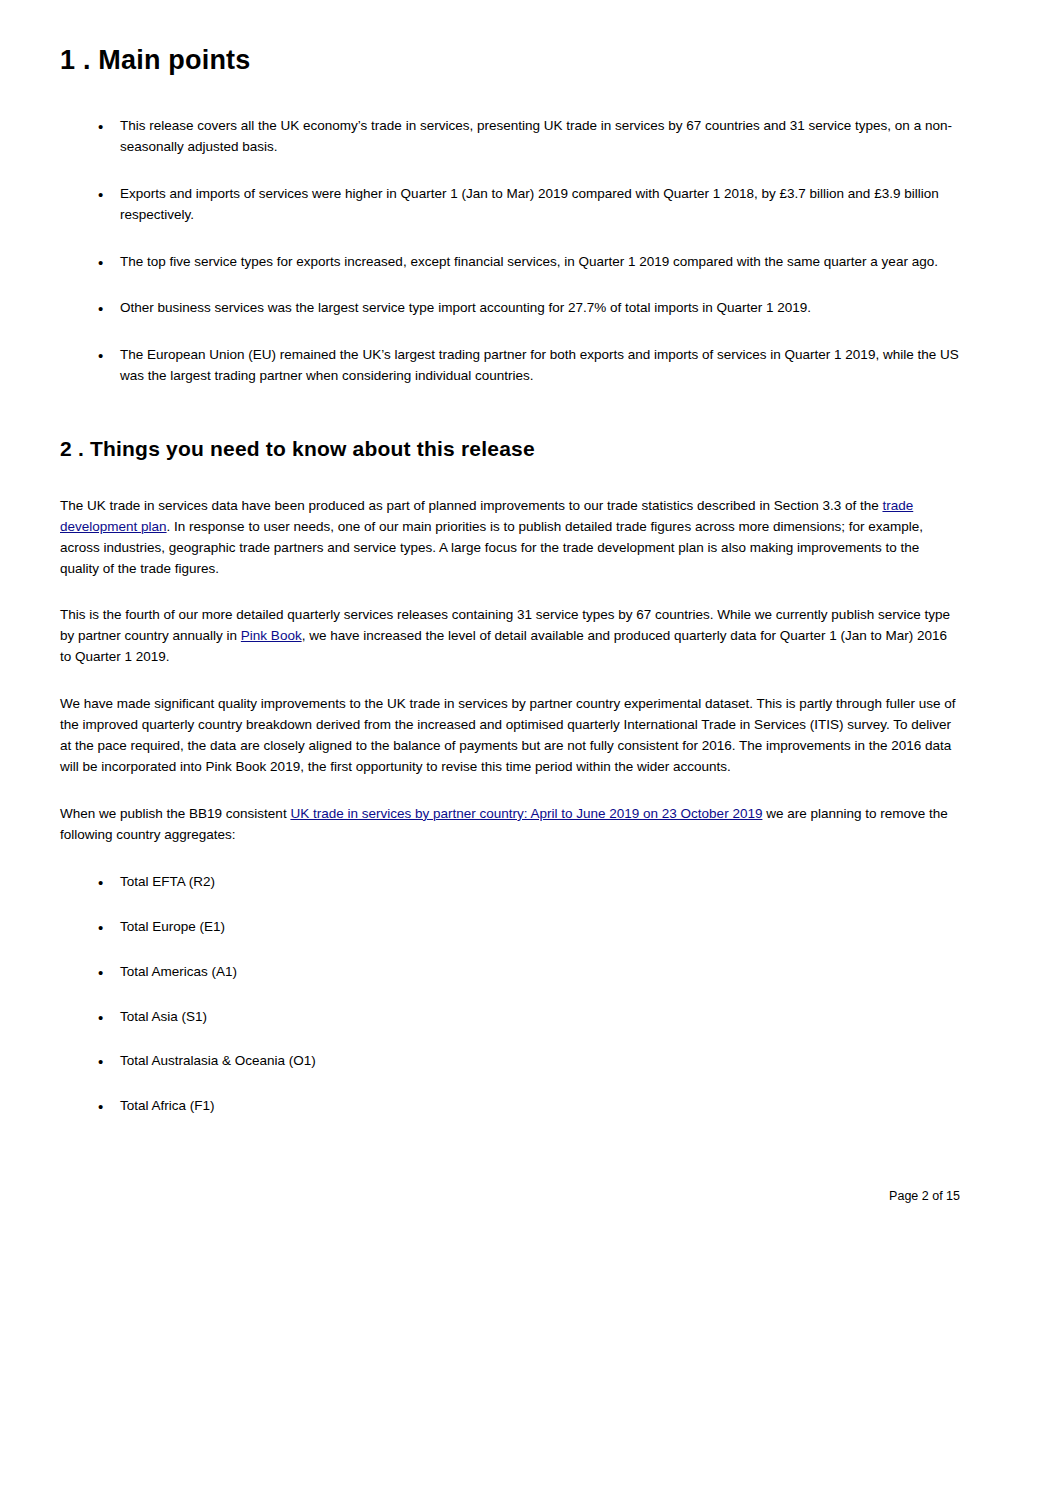1 . Main points
This release covers all the UK economy’s trade in services, presenting UK trade in services by 67 countries and 31 service types, on a non-seasonally adjusted basis.
Exports and imports of services were higher in Quarter 1 (Jan to Mar) 2019 compared with Quarter 1 2018, by £3.7 billion and £3.9 billion respectively.
The top five service types for exports increased, except financial services, in Quarter 1 2019 compared with the same quarter a year ago.
Other business services was the largest service type import accounting for 27.7% of total imports in Quarter 1 2019.
The European Union (EU) remained the UK’s largest trading partner for both exports and imports of services in Quarter 1 2019, while the US was the largest trading partner when considering individual countries.
2 . Things you need to know about this release
The UK trade in services data have been produced as part of planned improvements to our trade statistics described in Section 3.3 of the trade development plan. In response to user needs, one of our main priorities is to publish detailed trade figures across more dimensions; for example, across industries, geographic trade partners and service types. A large focus for the trade development plan is also making improvements to the quality of the trade figures.
This is the fourth of our more detailed quarterly services releases containing 31 service types by 67 countries. While we currently publish service type by partner country annually in Pink Book, we have increased the level of detail available and produced quarterly data for Quarter 1 (Jan to Mar) 2016 to Quarter 1 2019.
We have made significant quality improvements to the UK trade in services by partner country experimental dataset. This is partly through fuller use of the improved quarterly country breakdown derived from the increased and optimised quarterly International Trade in Services (ITIS) survey. To deliver at the pace required, the data are closely aligned to the balance of payments but are not fully consistent for 2016. The improvements in the 2016 data will be incorporated into Pink Book 2019, the first opportunity to revise this time period within the wider accounts.
When we publish the BB19 consistent UK trade in services by partner country: April to June 2019 on 23 October 2019 we are planning to remove the following country aggregates:
Total EFTA (R2)
Total Europe (E1)
Total Americas (A1)
Total Asia (S1)
Total Australasia & Oceania (O1)
Total Africa (F1)
Page 2 of 15